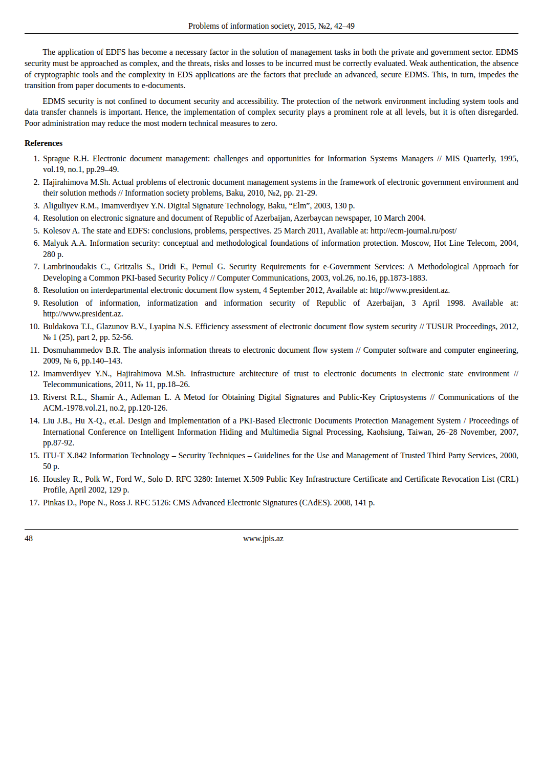Problems of information society, 2015, №2, 42–49
The application of EDFS has become a necessary factor in the solution of management tasks in both the private and government sector. EDMS security must be approached as complex, and the threats, risks and losses to be incurred must be correctly evaluated. Weak authentication, the absence of cryptographic tools and the complexity in EDS applications are the factors that preclude an advanced, secure EDMS. This, in turn, impedes the transition from paper documents to e-documents.
EDMS security is not confined to document security and accessibility. The protection of the network environment including system tools and data transfer channels is important. Hence, the implementation of complex security plays a prominent role at all levels, but it is often disregarded. Poor administration may reduce the most modern technical measures to zero.
References
Sprague R.H. Electronic document management: challenges and opportunities for Information Systems Managers // MIS Quarterly, 1995, vol.19, no.1, pp.29–49.
Hajirahimova M.Sh. Actual problems of electronic document management systems in the framework of electronic government environment and their solution methods // Information society problems, Baku, 2010, №2, pp. 21-29.
Aliguliyev R.M., Imamverdiyev Y.N. Digital Signature Technology, Baku, “Elm”, 2003, 130 p.
Resolution on electronic signature and document of Republic of Azerbaijan, Azerbaycan newspaper, 10 March 2004.
Kolesov A. The state and EDFS: conclusions, problems, perspectives. 25 March 2011, Available at: http://ecm-journal.ru/post/
Malyuk A.A. Information security: conceptual and methodological foundations of information protection. Moscow, Hot Line Telecom, 2004, 280 p.
Lambrinoudakis C., Gritzalis S., Dridi F., Pernul G. Security Requirements for e-Government Services: A Methodological Approach for Developing a Common PKI-based Security Policy // Computer Communications, 2003, vol.26, no.16, pp.1873-1883.
Resolution on interdepartmental electronic document flow system, 4 September 2012, Available at: http://www.president.az.
Resolution of information, informatization and information security of Republic of Azerbaijan, 3 April 1998. Available at: http://www.president.az.
Buldakova T.I., Glazunov B.V., Lyapina N.S. Efficiency assessment of electronic document flow system security // TUSUR Proceedings, 2012, № 1 (25), part 2, pp. 52-56.
Dosmuhammedov B.R. The analysis information threats to electronic document flow system // Computer software and computer engineering, 2009, № 6, pp.140–143.
Imamverdiyev Y.N., Hajirahimova M.Sh. Infrastructure architecture of trust to electronic documents in electronic state environment // Telecommunications, 2011, № 11, pp.18–26.
Riverst R.L., Shamir A., Adleman L. A Metod for Obtaining Digital Signatures and Public-Key Criptosystems // Communications of the ACM.-1978.vol.21, no.2, pp.120-126.
Liu J.B., Hu X-Q., et.al. Design and Implementation of a PKI-Based Electronic Documents Protection Management System / Proceedings of International Conference on Intelligent Information Hiding and Multimedia Signal Processing, Kaohsiung, Taiwan, 26–28 November, 2007, pp.87-92.
ITU-T X.842 Information Technology – Security Techniques – Guidelines for the Use and Management of Trusted Third Party Services, 2000, 50 p.
Housley R., Polk W., Ford W., Solo D. RFC 3280: Internet X.509 Public Key Infrastructure Certificate and Certificate Revocation List (CRL) Profile, April 2002, 129 p.
Pinkas D., Pope N., Ross J. RFC 5126: CMS Advanced Electronic Signatures (CAdES). 2008, 141 p.
48
www.jpis.az